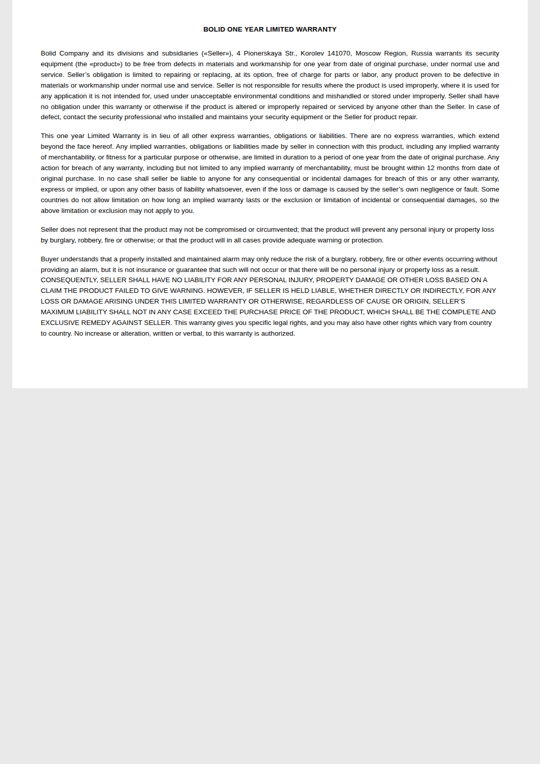BOLID ONE YEAR LIMITED WARRANTY
Bolid Company and its divisions and subsidiaries («Seller»), 4 Pionerskaya Str., Korolev 141070, Moscow Region, Russia warrants its security equipment (the «product») to be free from defects in materials and workmanship for one year from date of original purchase, under normal use and service. Seller’s obligation is limited to repairing or replacing, at its option, free of charge for parts or labor, any product proven to be defective in materials or workmanship under normal use and service. Seller is not responsible for results where the product is used improperly, where it is used for any application it is not intended for, used under unacceptable environmental conditions and mishandled or stored under improperly. Seller shall have no obligation under this warranty or otherwise if the product is altered or improperly repaired or serviced by anyone other than the Seller. In case of defect, contact the security professional who installed and maintains your security equipment or the Seller for product repair.
This one year Limited Warranty is in lieu of all other express warranties, obligations or liabilities. There are no express warranties, which extend beyond the face hereof. Any implied warranties, obligations or liabilities made by seller in connection with this product, including any implied warranty of merchantability, or fitness for a particular purpose or otherwise, are limited in duration to a period of one year from the date of original purchase. Any action for breach of any warranty, including but not limited to any implied warranty of merchantability, must be brought within 12 months from date of original purchase. In no case shall seller be liable to anyone for any consequential or incidental damages for breach of this or any other warranty, express or implied, or upon any other basis of liability whatsoever, even if the loss or damage is caused by the seller’s own negligence or fault. Some countries do not allow limitation on how long an implied warranty lasts or the exclusion or limitation of incidental or consequential damages, so the above limitation or exclusion may not apply to you.
Seller does not represent that the product may not be compromised or circumvented; that the product will prevent any personal injury or property loss by burglary, robbery, fire or otherwise; or that the product will in all cases provide adequate warning or protection.
Buyer understands that a properly installed and maintained alarm may only reduce the risk of a burglary, robbery, fire or other events occurring without providing an alarm, but it is not insurance or guarantee that such will not occur or that there will be no personal injury or property loss as a result. CONSEQUENTLY, SELLER SHALL HAVE NO LIABILITY FOR ANY PERSONAL INJURY, PROPERTY DAMAGE OR OTHER LOSS BASED ON A CLAIM THE PRODUCT FAILED TO GIVE WARNING. HOWEVER, IF SELLER IS HELD LIABLE, WHETHER DIRECTLY OR INDIRECTLY, FOR ANY LOSS OR DAMAGE ARISING UNDER THIS LIMITED WARRANTY OR OTHERWISE, REGARDLESS OF CAUSE OR ORIGIN, SELLER’S MAXIMUM LIABILITY SHALL NOT IN ANY CASE EXCEED THE PURCHASE PRICE OF THE PRODUCT, WHICH SHALL BE THE COMPLETE AND EXCLUSIVE REMEDY AGAINST SELLER. This warranty gives you specific legal rights, and you may also have other rights which vary from country to country. No increase or alteration, written or verbal, to this warranty is authorized.